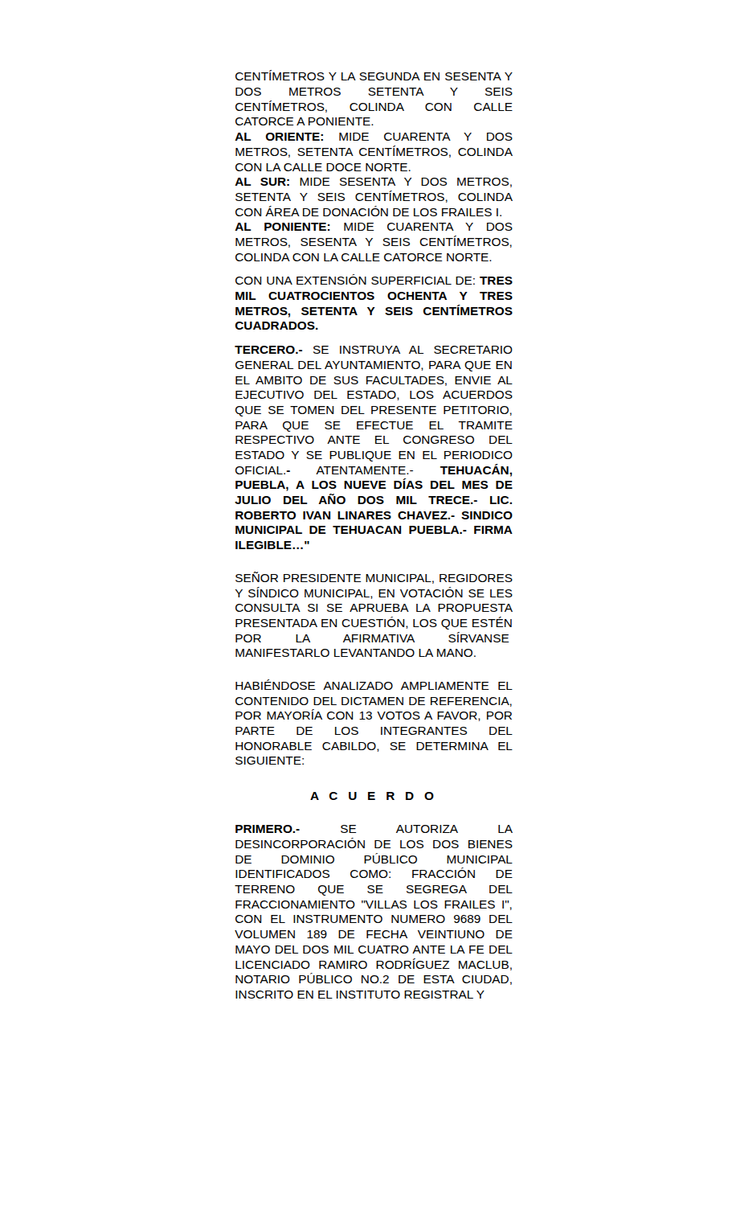CENTÍMETROS Y LA SEGUNDA EN SESENTA Y DOS METROS SETENTA Y SEIS CENTÍMETROS, COLINDA CON CALLE CATORCE A PONIENTE.
AL ORIENTE: MIDE CUARENTA Y DOS METROS, SETENTA CENTÍMETROS, COLINDA CON LA CALLE DOCE NORTE.
AL SUR: MIDE SESENTA Y DOS METROS, SETENTA Y SEIS CENTÍMETROS, COLINDA CON ÁREA DE DONACIÓN DE LOS FRAILES I.
AL PONIENTE: MIDE CUARENTA Y DOS METROS, SESENTA Y SEIS CENTÍMETROS, COLINDA CON LA CALLE CATORCE NORTE.
CON UNA EXTENSIÓN SUPERFICIAL DE: TRES MIL CUATROCIENTOS OCHENTA Y TRES METROS, SETENTA Y SEIS CENTÍMETROS CUADRADOS.
TERCERO.- SE INSTRUYA AL SECRETARIO GENERAL DEL AYUNTAMIENTO, PARA QUE EN EL AMBITO DE SUS FACULTADES, ENVIE AL EJECUTIVO DEL ESTADO, LOS ACUERDOS QUE SE TOMEN DEL PRESENTE PETITORIO, PARA QUE SE EFECTUE EL TRAMITE RESPECTIVO ANTE EL CONGRESO DEL ESTADO Y SE PUBLIQUE EN EL PERIODICO OFICIAL.- ATENTAMENTE.- TEHUACÁN, PUEBLA, A LOS NUEVE DÍAS DEL MES DE JULIO DEL AÑO DOS MIL TRECE.- LIC. ROBERTO IVAN LINARES CHAVEZ.- SINDICO MUNICIPAL DE TEHUACAN PUEBLA.- FIRMA ILEGIBLE…"
SEÑOR PRESIDENTE MUNICIPAL, REGIDORES Y SÍNDICO MUNICIPAL, EN VOTACIÓN SE LES CONSULTA SI SE APRUEBA LA PROPUESTA PRESENTADA EN CUESTIÓN, LOS QUE ESTÉN POR LA AFIRMATIVA SÍRVANSE MANIFESTARLO LEVANTANDO LA MANO.
HABIÉNDOSE ANALIZADO AMPLIAMENTE EL CONTENIDO DEL DICTAMEN DE REFERENCIA, POR MAYORÍA CON 13 VOTOS A FAVOR, POR PARTE DE LOS INTEGRANTES DEL HONORABLE CABILDO, SE DETERMINA EL SIGUIENTE:
A C U E R D O
PRIMERO.- SE AUTORIZA LA DESINCORPORACIÓN DE LOS DOS BIENES DE DOMINIO PÚBLICO MUNICIPAL IDENTIFICADOS COMO: FRACCIÓN DE TERRENO QUE SE SEGREGA DEL FRACCIONAMIENTO "VILLAS LOS FRAILES I", CON EL INSTRUMENTO NUMERO 9689 DEL VOLUMEN 189 DE FECHA VEINTIUNO DE MAYO DEL DOS MIL CUATRO ANTE LA FE DEL LICENCIADO RAMIRO RODRÍGUEZ MACLUB, NOTARIO PÚBLICO NO.2 DE ESTA CIUDAD, INSCRITO EN EL INSTITUTO REGISTRAL Y